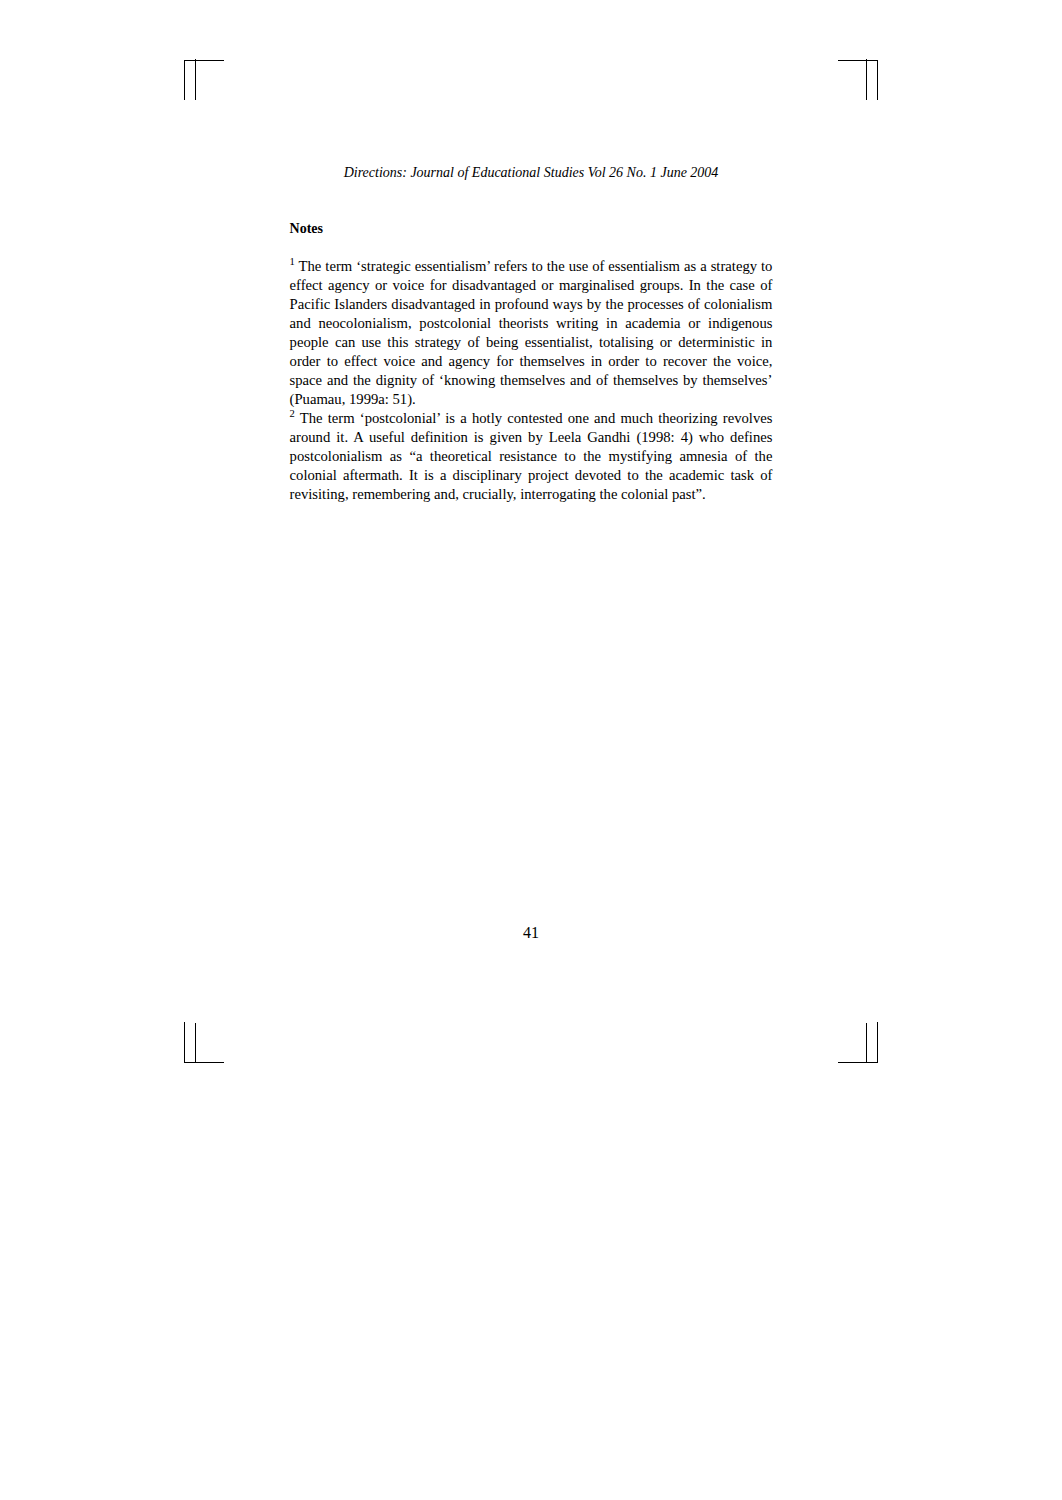Directions: Journal of Educational Studies Vol 26 No. 1 June 2004
Notes
1 The term ‘strategic essentialism’ refers to the use of essentialism as a strategy to effect agency or voice for disadvantaged or marginalised groups. In the case of Pacific Islanders disadvantaged in profound ways by the processes of colonialism and neocolonialism, postcolonial theorists writing in academia or indigenous people can use this strategy of being essentialist, totalising or deterministic in order to effect voice and agency for themselves in order to recover the voice, space and the dignity of ‘knowing themselves and of themselves by themselves’ (Puamau, 1999a: 51).
2 The term ‘postcolonial’ is a hotly contested one and much theorizing revolves around it. A useful definition is given by Leela Gandhi (1998: 4) who defines postcolonialism as “a theoretical resistance to the mystifying amnesia of the colonial aftermath. It is a disciplinary project devoted to the academic task of revisiting, remembering and, crucially, interrogating the colonial past”.
41